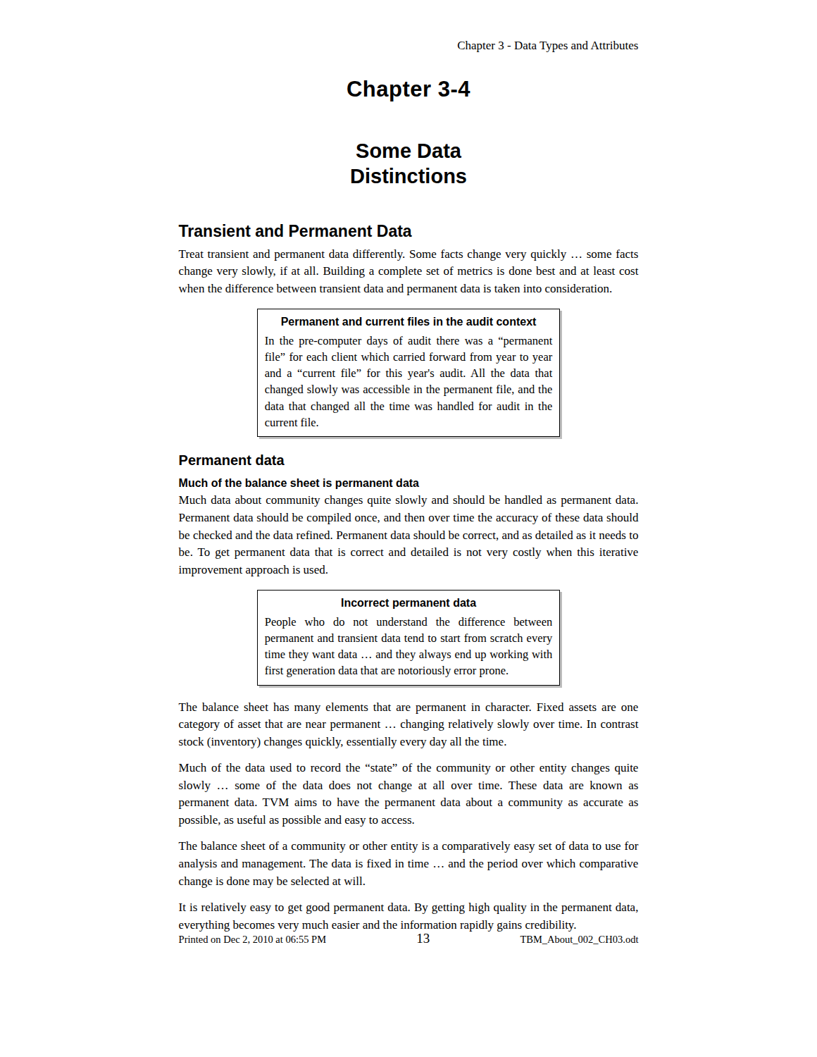Chapter 3 - Data Types and Attributes
Chapter 3-4
Some Data
Distinctions
Transient and Permanent Data
Treat transient and permanent data differently. Some facts change very quickly … some facts change very slowly, if at all. Building a complete set of metrics is done best and at least cost when the difference between transient data and permanent data is taken into consideration.
Permanent and current files in the audit context
In the pre-computer days of audit there was a “permanent file” for each client which carried forward from year to year and a “current file” for this year's audit. All the data that changed slowly was accessible in the permanent file, and the data that changed all the time was handled for audit in the current file.
Permanent data
Much of the balance sheet is permanent data
Much data about community changes quite slowly and should be handled as permanent data. Permanent data should be compiled once, and then over time the accuracy of these data should be checked and the data refined. Permanent data should be correct, and as detailed as it needs to be. To get permanent data that is correct and detailed is not very costly when this iterative improvement approach is used.
Incorrect permanent data
People who do not understand the difference between permanent and transient data tend to start from scratch every time they want data … and they always end up working with first generation data that are notoriously error prone.
The balance sheet has many elements that are permanent in character. Fixed assets are one category of asset that are near permanent … changing relatively slowly over time. In contrast stock (inventory) changes quickly, essentially every day all the time.
Much of the data used to record the “state” of the community or other entity changes quite slowly … some of the data does not change at all over time. These data are known as permanent data. TVM aims to have the permanent data about a community as accurate as possible, as useful as possible and easy to access.
The balance sheet of a community or other entity is a comparatively easy set of data to use for analysis and management. The data is fixed in time … and the period over which comparative change is done may be selected at will.
It is relatively easy to get good permanent data. By getting high quality in the permanent data, everything becomes very much easier and the information rapidly gains credibility.
Printed on Dec 2, 2010 at 06:55 PM
13
TBM_About_002_CH03.odt